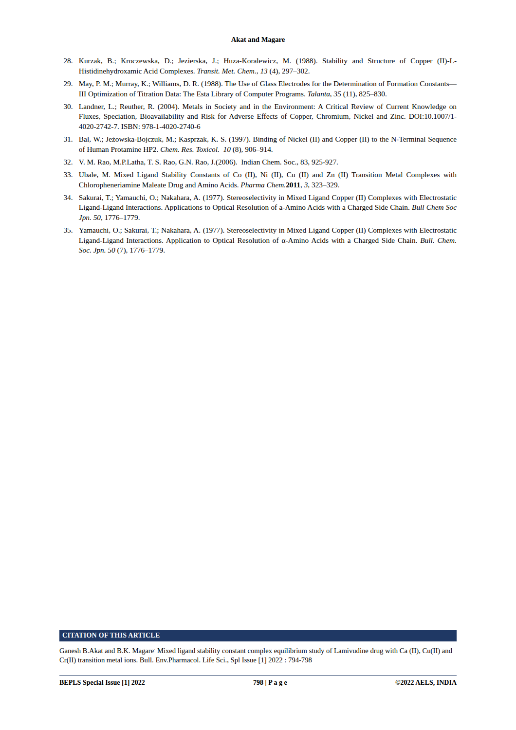Akat and Magare
Kurzak, B.; Kroczewska, D.; Jezierska, J.; Huza-Koralewicz, M. (1988). Stability and Structure of Copper (II)-L-Histidinehydroxamic Acid Complexes. Transit. Met. Chem., 13 (4), 297–302.
May, P. M.; Murray, K.; Williams, D. R. (1988). The Use of Glass Electrodes for the Determination of Formation Constants—III Optimization of Titration Data: The Esta Library of Computer Programs. Talanta, 35 (11), 825–830.
Landner, L.; Reuther, R. (2004). Metals in Society and in the Environment: A Critical Review of Current Knowledge on Fluxes, Speciation, Bioavailability and Risk for Adverse Effects of Copper, Chromium, Nickel and Zinc. DOI:10.1007/1-4020-2742-7. ISBN: 978-1-4020-2740-6
Bal, W.; Jeżowska-Bojczuk, M.; Kasprzak, K. S. (1997). Binding of Nickel (II) and Copper (II) to the N-Terminal Sequence of Human Protamine HP2. Chem. Res. Toxicol. 10 (8), 906–914.
V. M. Rao, M.P.Latha, T. S. Rao, G.N. Rao, J.(2006). Indian Chem. Soc., 83, 925-927.
Ubale, M. Mixed Ligand Stability Constants of Co (II), Ni (II), Cu (II) and Zn (II) Transition Metal Complexes with Chloropheneriamine Maleate Drug and Amino Acids. Pharma Chem. 2011, 3, 323–329.
Sakurai, T.; Yamauchi, O.; Nakahara, A. (1977). Stereoselectivity in Mixed Ligand Copper (II) Complexes with Electrostatic Ligand-Ligand Interactions. Applications to Optical Resolution of a-Amino Acids with a Charged Side Chain. Bull Chem Soc Jpn. 50, 1776–1779.
Yamauchi, O.; Sakurai, T.; Nakahara, A. (1977). Stereoselectivity in Mixed Ligand Copper (II) Complexes with Electrostatic Ligand-Ligand Interactions. Application to Optical Resolution of α-Amino Acids with a Charged Side Chain. Bull. Chem. Soc. Jpn. 50 (7), 1776–1779.
CITATION OF THIS ARTICLE
Ganesh B.Akat and B.K. Magare. Mixed ligand stability constant complex equilibrium study of Lamivudine drug with Ca (II), Cu(II) and Cr(II) transition metal ions. Bull. Env.Pharmacol. Life Sci., Spl Issue [1] 2022 : 794-798
BEPLS Special Issue [1] 2022 798 | P a g e ©2022 AELS, INDIA